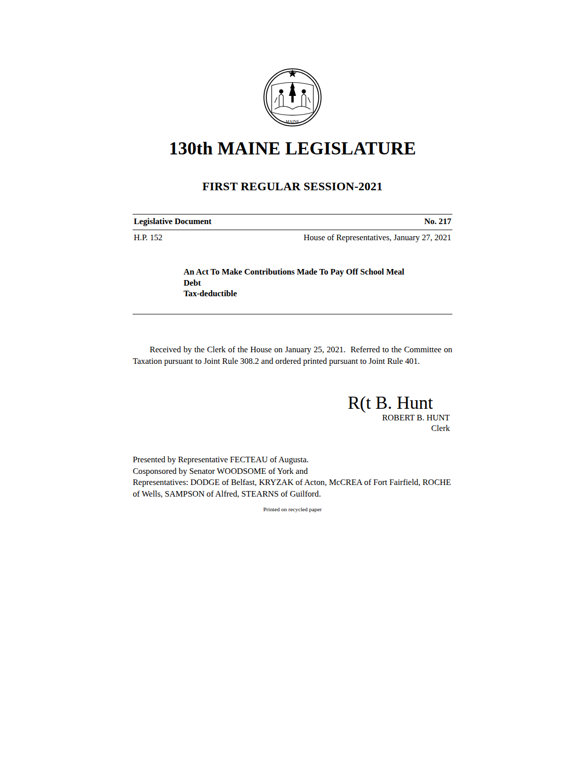130th MAINE LEGISLATURE
FIRST REGULAR SESSION-2021
Legislative Document No. 217
H.P. 152 House of Representatives, January 27, 2021
An Act To Make Contributions Made To Pay Off School Meal Debt
Tax-deductible
Received by the Clerk of the House on January 25, 2021. Referred to the Committee on Taxation pursuant to Joint Rule 308.2 and ordered printed pursuant to Joint Rule 401.
R(t B. Hunt
ROBERT B. HUNT
Clerk
Presented by Representative FECTEAU of Augusta.
Cosponsored by Senator WOODSOME of York and
Representatives: DODGE of Belfast, KRYZAK of Acton, McCREA of Fort Fairfield, ROCHE of Wells, SAMPSON of Alfred, STEARNS of Guilford.
Printed on recycled paper